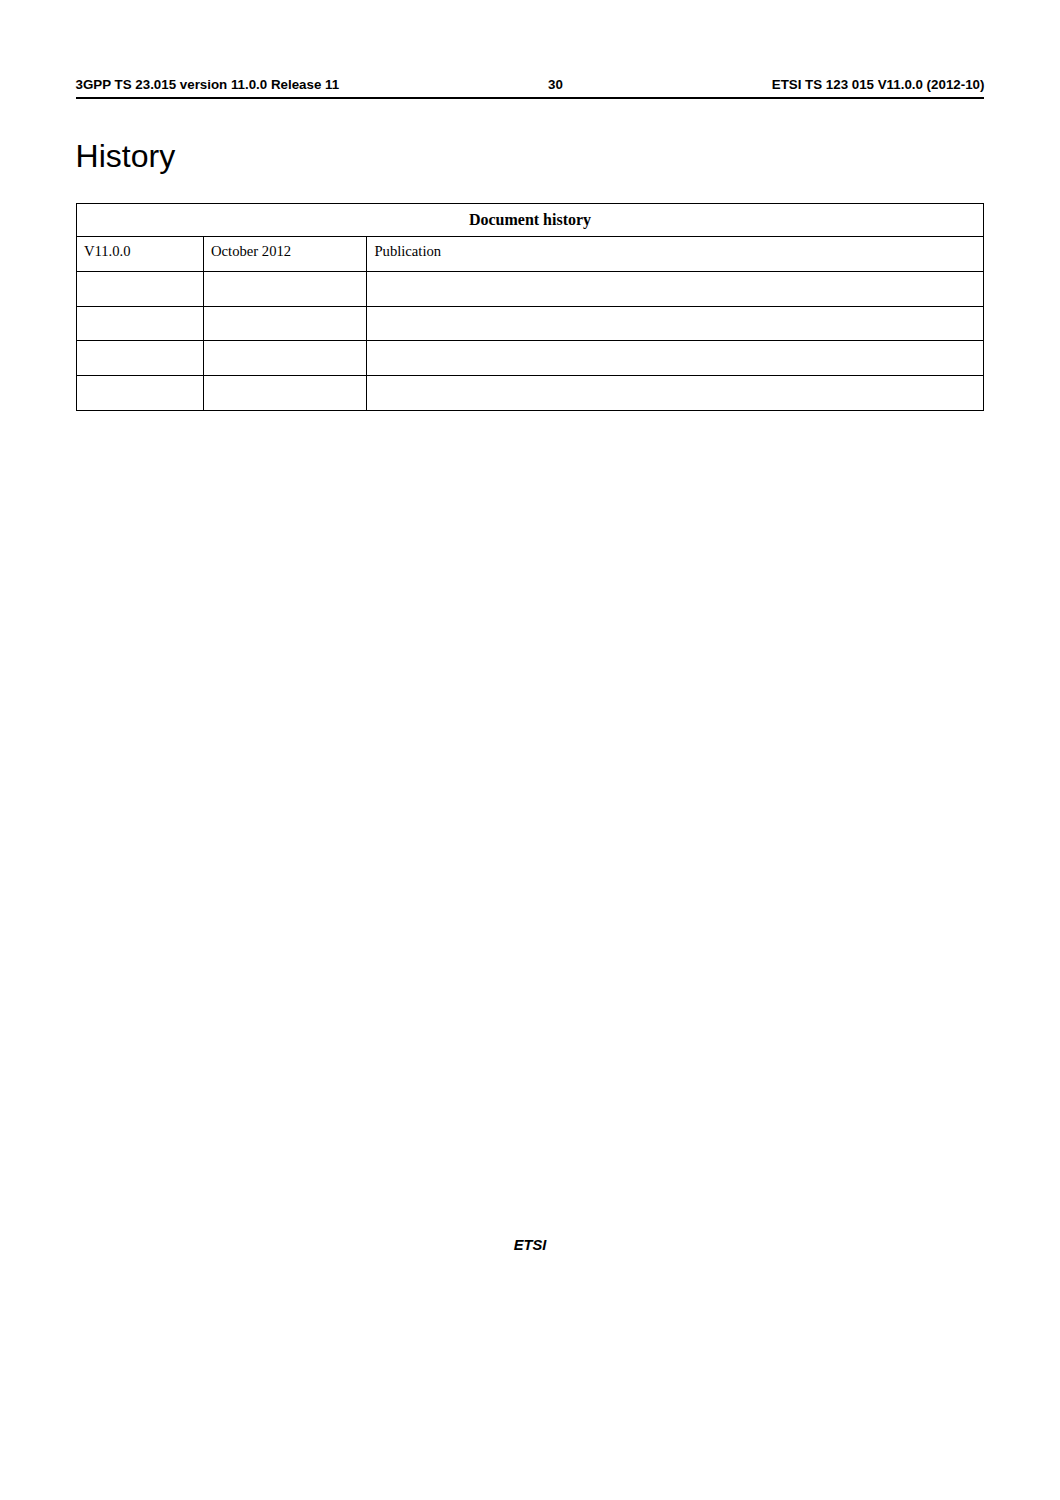3GPP TS 23.015 version 11.0.0 Release 11 30 ETSI TS 123 015 V11.0.0 (2012-10)
History
Document history
| V11.0.0 | October 2012 | Publication |
ETSI